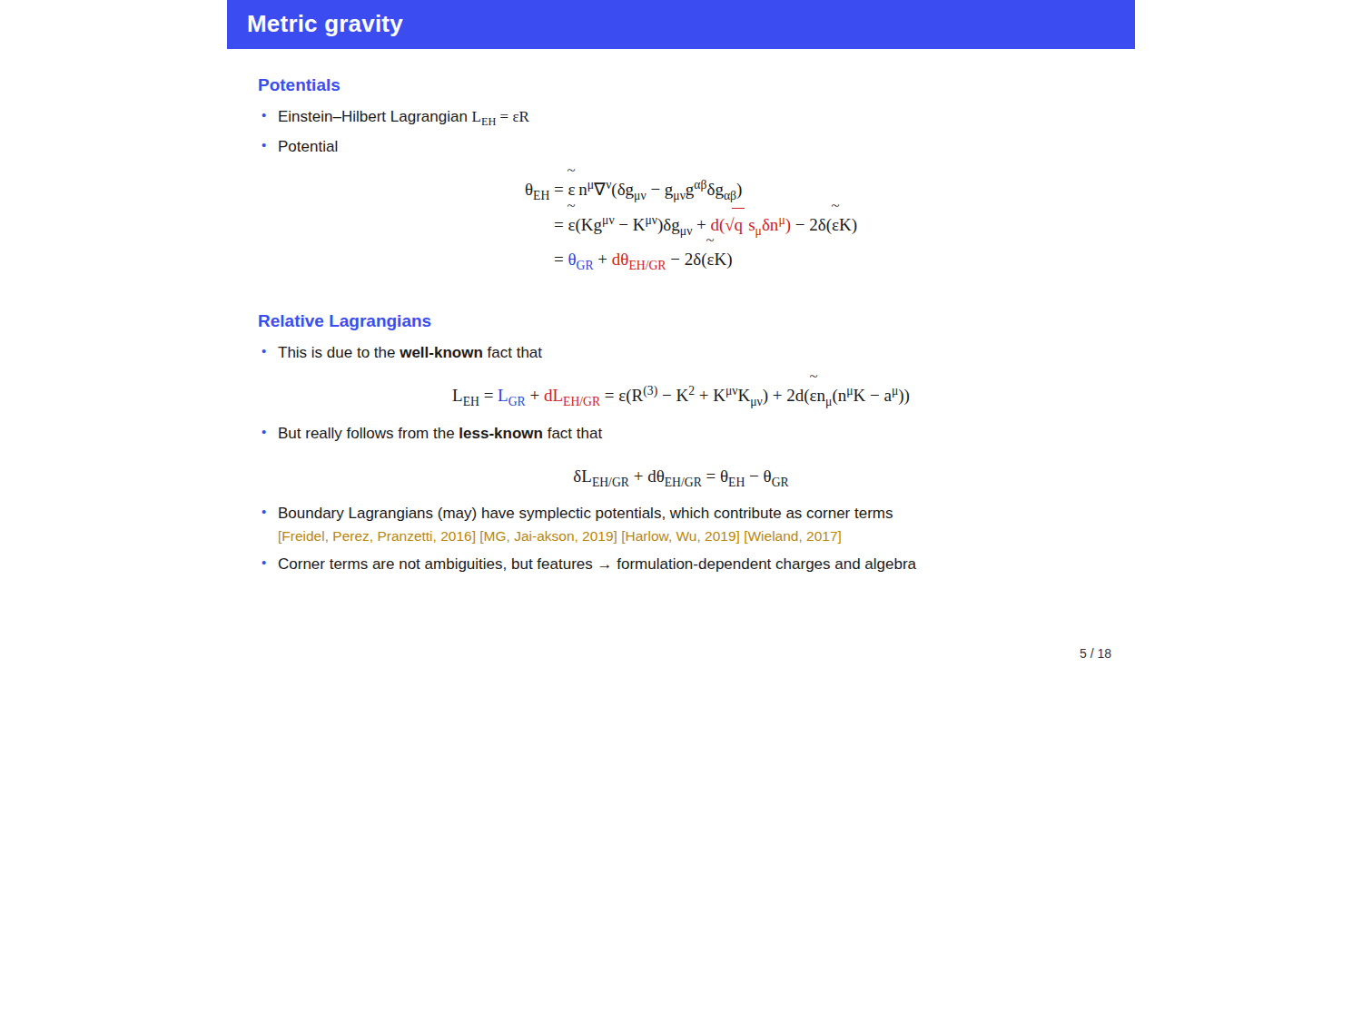Metric gravity
Potentials
Einstein–Hilbert Lagrangian LEH = εR
Potential
θEH = ε nμ∇ν(δgμν − gμνgαβδgαβ)
= ε(Kgμν − Kμν)δgμν + d(√q sμδnμ) − 2δ(ε K)
= θGR + dθEH/GR − 2δ(ε K)
Relative Lagrangians
This is due to the well-known fact that
LEH = LGR + dLEH/GR = ε(R(3) − K2 + KμνKμν) + 2d(εnμ(nμK − aμ))
But really follows from the less-known fact that
δLEH/GR + dθEH/GR = θEH − θGR
Boundary Lagrangians (may) have symplectic potentials, which contribute as corner terms
[Freidel, Perez, Pranzetti, 2016] [MG, Jai-akson, 2019] [Harlow, Wu, 2019] [Wieland, 2017]
Corner terms are not ambiguities, but features → formulation-dependent charges and algebra
5 / 18